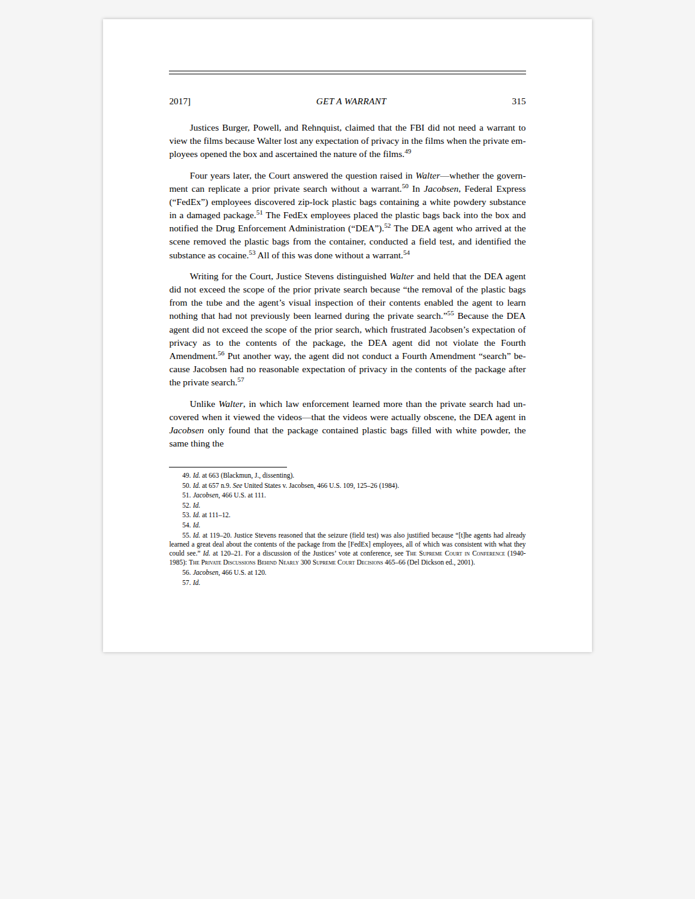2017] GET A WARRANT 315
Justices Burger, Powell, and Rehnquist, claimed that the FBI did not need a warrant to view the films because Walter lost any expectation of privacy in the films when the private employees opened the box and ascertained the nature of the films.49
Four years later, the Court answered the question raised in Walter—whether the government can replicate a prior private search without a warrant.50 In Jacobsen, Federal Express (“FedEx”) employees discovered zip-lock plastic bags containing a white powdery substance in a damaged package.51 The FedEx employees placed the plastic bags back into the box and notified the Drug Enforcement Administration (“DEA”).52 The DEA agent who arrived at the scene removed the plastic bags from the container, conducted a field test, and identified the substance as cocaine.53 All of this was done without a warrant.54
Writing for the Court, Justice Stevens distinguished Walter and held that the DEA agent did not exceed the scope of the prior private search because “the removal of the plastic bags from the tube and the agent’s visual inspection of their contents enabled the agent to learn nothing that had not previously been learned during the private search.”55 Because the DEA agent did not exceed the scope of the prior search, which frustrated Jacobsen’s expectation of privacy as to the contents of the package, the DEA agent did not violate the Fourth Amendment.56 Put another way, the agent did not conduct a Fourth Amendment “search” because Jacobsen had no reasonable expectation of privacy in the contents of the package after the private search.57
Unlike Walter, in which law enforcement learned more than the private search had uncovered when it viewed the videos—that the videos were actually obscene, the DEA agent in Jacobsen only found that the package contained plastic bags filled with white powder, the same thing the
49. Id. at 663 (Blackmun, J., dissenting).
50. Id. at 657 n.9. See United States v. Jacobsen, 466 U.S. 109, 125–26 (1984).
51. Jacobsen, 466 U.S. at 111.
52. Id.
53. Id. at 111–12.
54. Id.
55. Id. at 119–20. Justice Stevens reasoned that the seizure (field test) was also justified because “[t]he agents had already learned a great deal about the contents of the package from the [FedEx] employees, all of which was consistent with what they could see.” Id. at 120–21. For a discussion of the Justices’ vote at conference, see The Supreme Court in Conference (1940-1985): The Private Discussions Behind Nearly 300 Supreme Court Decisions 465–66 (Del Dickson ed., 2001).
56. Jacobsen, 466 U.S. at 120.
57. Id.